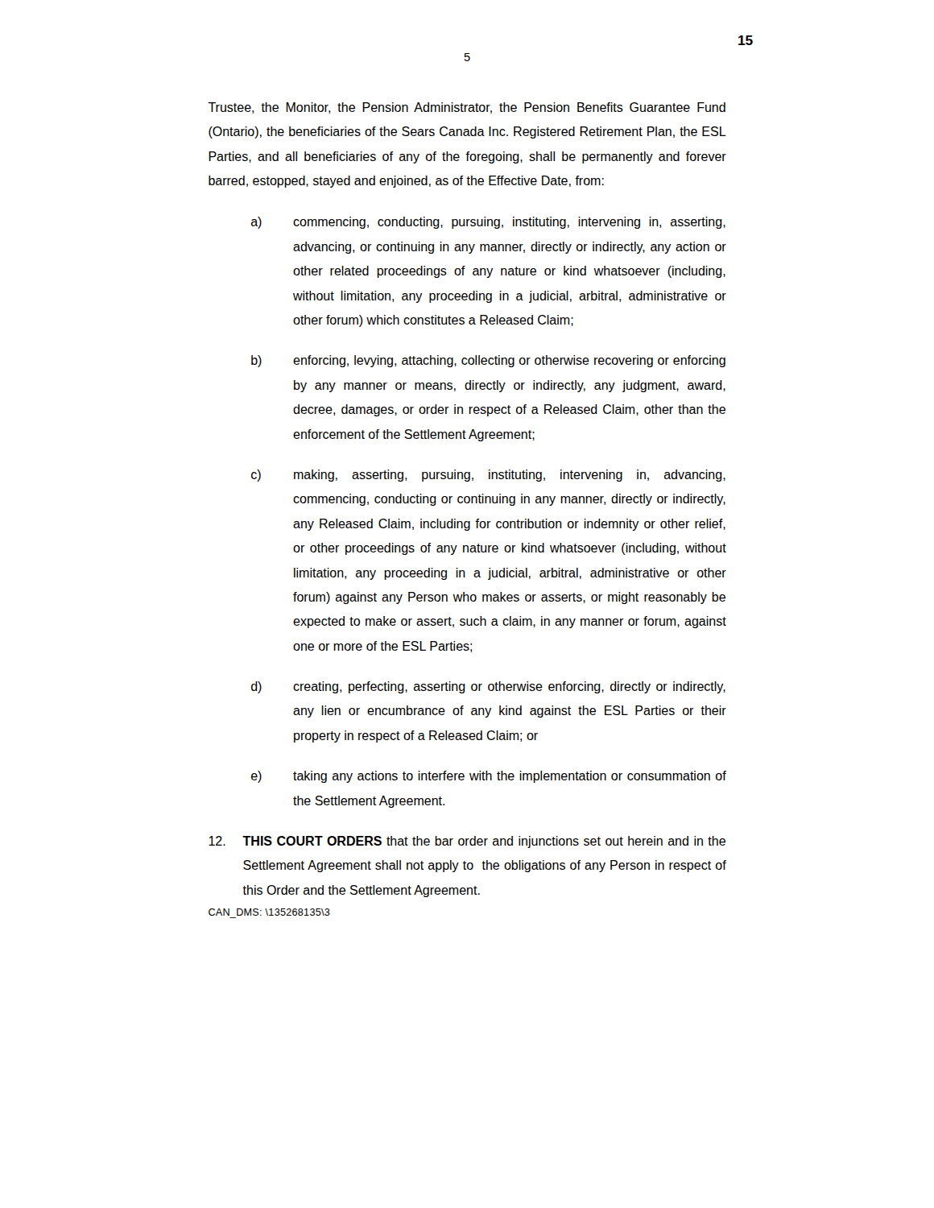15
5
Trustee, the Monitor, the Pension Administrator, the Pension Benefits Guarantee Fund (Ontario), the beneficiaries of the Sears Canada Inc. Registered Retirement Plan, the ESL Parties, and all beneficiaries of any of the foregoing, shall be permanently and forever barred, estopped, stayed and enjoined, as of the Effective Date, from:
a) commencing, conducting, pursuing, instituting, intervening in, asserting, advancing, or continuing in any manner, directly or indirectly, any action or other related proceedings of any nature or kind whatsoever (including, without limitation, any proceeding in a judicial, arbitral, administrative or other forum) which constitutes a Released Claim;
b) enforcing, levying, attaching, collecting or otherwise recovering or enforcing by any manner or means, directly or indirectly, any judgment, award, decree, damages, or order in respect of a Released Claim, other than the enforcement of the Settlement Agreement;
c) making, asserting, pursuing, instituting, intervening in, advancing, commencing, conducting or continuing in any manner, directly or indirectly, any Released Claim, including for contribution or indemnity or other relief, or other proceedings of any nature or kind whatsoever (including, without limitation, any proceeding in a judicial, arbitral, administrative or other forum) against any Person who makes or asserts, or might reasonably be expected to make or assert, such a claim, in any manner or forum, against one or more of the ESL Parties;
d) creating, perfecting, asserting or otherwise enforcing, directly or indirectly, any lien or encumbrance of any kind against the ESL Parties or their property in respect of a Released Claim; or
e) taking any actions to interfere with the implementation or consummation of the Settlement Agreement.
12. THIS COURT ORDERS that the bar order and injunctions set out herein and in the Settlement Agreement shall not apply to the obligations of any Person in respect of this Order and the Settlement Agreement.
CAN_DMS: \135268135\3